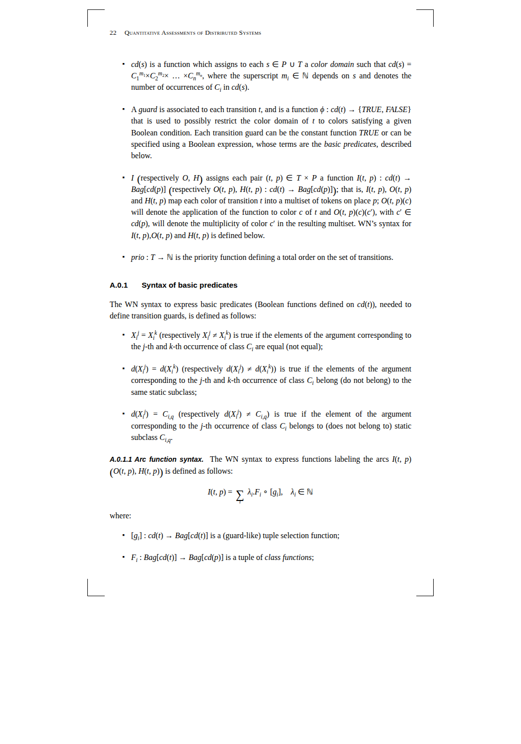22 Quantitative Assessments of Distributed Systems
cd(s) is a function which assigns to each s ∈ P ∪ T a color domain such that cd(s) = C1m1×C2m2× … ×Cnmn, where the superscript mi ∈ ℕ depends on s and denotes the number of occurrences of Ci in cd(s).
A guard is associated to each transition t, and is a function ϕ : cd(t) → {TRUE, FALSE} that is used to possibly restrict the color domain of t to colors satisfying a given Boolean condition. Each transition guard can be the constant function TRUE or can be specified using a Boolean expression, whose terms are the basic predicates, described below.
I (respectively O, H) assigns each pair (t, p) ∈ T × P a function I(t, p) : cd(t) → Bag[cd(p)] (respectively O(t, p), H(t, p) : cd(t) → Bag[cd(p)]); that is, I(t, p), O(t, p) and H(t, p) map each color of transition t into a multiset of tokens on place p; O(t, p)(c) will denote the application of the function to color c of t and O(t, p)(c)(c′), with c′ ∈ cd(p), will denote the multiplicity of color c′ in the resulting multiset. WN’s syntax for I(t, p),O(t, p) and H(t, p) is defined below.
prio : T → ℕ is the priority function defining a total order on the set of transitions.
A.0.1 Syntax of basic predicates
The WN syntax to express basic predicates (Boolean functions defined on cd(t)), needed to define transition guards, is defined as follows:
Xij = Xik (respectively Xij ≠ Xik) is true if the elements of the argument corresponding to the j-th and k-th occurrence of class Ci are equal (not equal);
d(Xij) = d(Xik) (respectively d(Xij) ≠ d(Xik)) is true if the elements of the argument corresponding to the j-th and k-th occurrence of class Ci belong (do not belong) to the same static subclass;
d(Xij) = Ci,q (respectively d(Xij) ≠ Ci,q) is true if the element of the argument corresponding to the j-th occurrence of class Ci belongs to (does not belong to) static subclass Ci,q.
A.0.1.1 Arc function syntax. The WN syntax to express functions labeling the arcs I(t, p) (O(t, p), H(t, p)) is defined as follows:
I(t, p) = ∑i λi.Fi ∘ [gi], λi ∈ ℕ
where:
[gi] : cd(t) → Bag[cd(t)] is a (guard-like) tuple selection function;
Fi : Bag[cd(t)] → Bag[cd(p)] is a tuple of class functions;